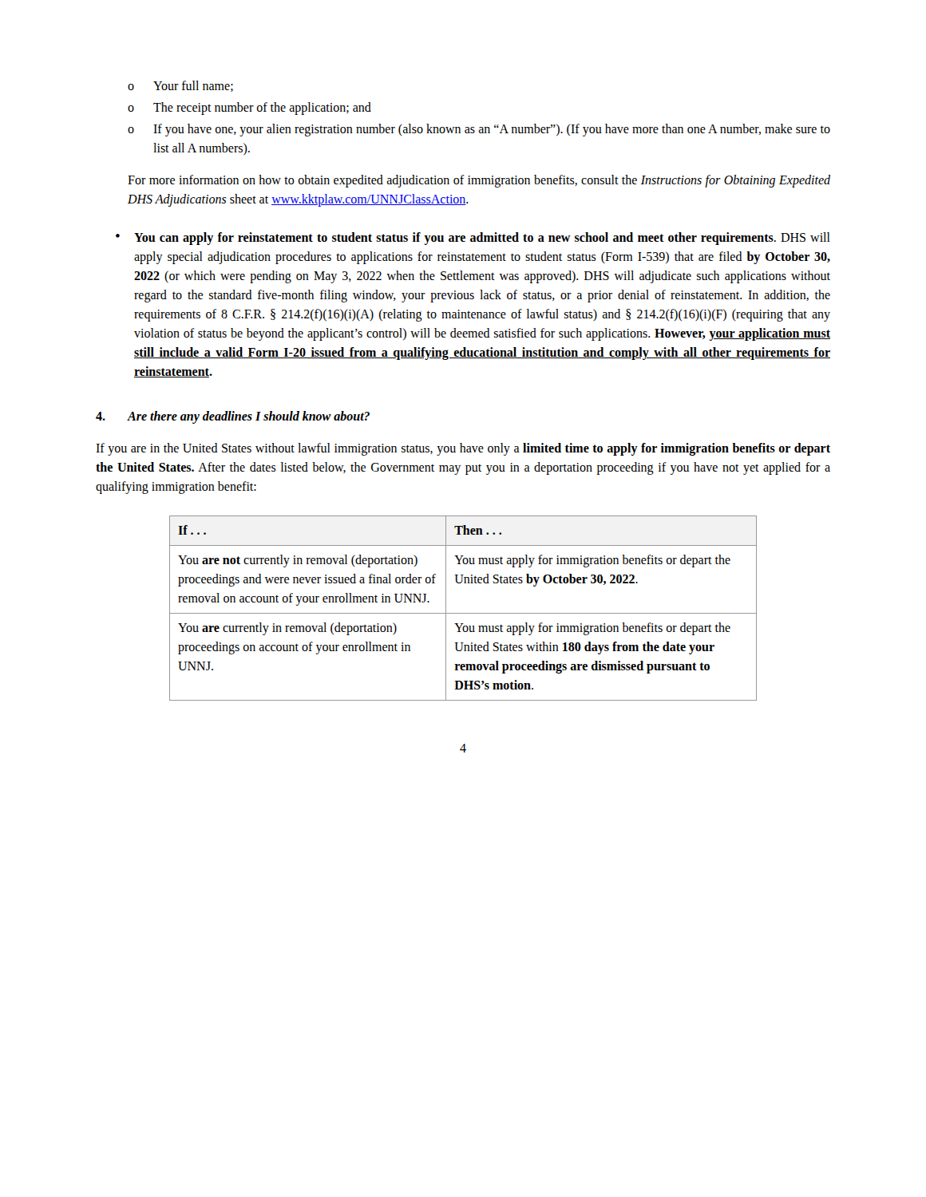Your full name;
The receipt number of the application; and
If you have one, your alien registration number (also known as an “A number”). (If you have more than one A number, make sure to list all A numbers).
For more information on how to obtain expedited adjudication of immigration benefits, consult the Instructions for Obtaining Expedited DHS Adjudications sheet at www.kktplaw.com/UNNJClassAction.
You can apply for reinstatement to student status if you are admitted to a new school and meet other requirements. DHS will apply special adjudication procedures to applications for reinstatement to student status (Form I-539) that are filed by October 30, 2022 (or which were pending on May 3, 2022 when the Settlement was approved). DHS will adjudicate such applications without regard to the standard five-month filing window, your previous lack of status, or a prior denial of reinstatement. In addition, the requirements of 8 C.F.R. § 214.2(f)(16)(i)(A) (relating to maintenance of lawful status) and § 214.2(f)(16)(i)(F) (requiring that any violation of status be beyond the applicant’s control) will be deemed satisfied for such applications. However, your application must still include a valid Form I-20 issued from a qualifying educational institution and comply with all other requirements for reinstatement.
4. Are there any deadlines I should know about?
If you are in the United States without lawful immigration status, you have only a limited time to apply for immigration benefits or depart the United States. After the dates listed below, the Government may put you in a deportation proceeding if you have not yet applied for a qualifying immigration benefit:
| If . . . | Then . . . |
| --- | --- |
| You are not currently in removal (deportation) proceedings and were never issued a final order of removal on account of your enrollment in UNNJ. | You must apply for immigration benefits or depart the United States by October 30, 2022 . |
| You are currently in removal (deportation) proceedings on account of your enrollment in UNNJ. | You must apply for immigration benefits or depart the United States within 180 days from the date your removal proceedings are dismissed pursuant to DHS’s motion . |
4